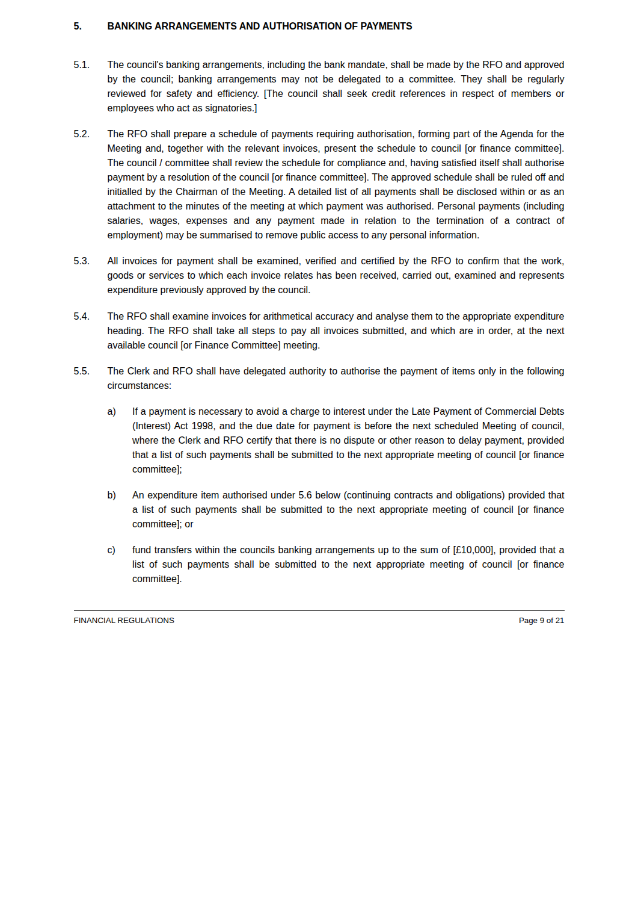5. BANKING ARRANGEMENTS AND AUTHORISATION OF PAYMENTS
5.1. The council's banking arrangements, including the bank mandate, shall be made by the RFO and approved by the council; banking arrangements may not be delegated to a committee. They shall be regularly reviewed for safety and efficiency. [The council shall seek credit references in respect of members or employees who act as signatories.]
5.2. The RFO shall prepare a schedule of payments requiring authorisation, forming part of the Agenda for the Meeting and, together with the relevant invoices, present the schedule to council [or finance committee]. The council / committee shall review the schedule for compliance and, having satisfied itself shall authorise payment by a resolution of the council [or finance committee]. The approved schedule shall be ruled off and initialled by the Chairman of the Meeting. A detailed list of all payments shall be disclosed within or as an attachment to the minutes of the meeting at which payment was authorised. Personal payments (including salaries, wages, expenses and any payment made in relation to the termination of a contract of employment) may be summarised to remove public access to any personal information.
5.3. All invoices for payment shall be examined, verified and certified by the RFO to confirm that the work, goods or services to which each invoice relates has been received, carried out, examined and represents expenditure previously approved by the council.
5.4. The RFO shall examine invoices for arithmetical accuracy and analyse them to the appropriate expenditure heading. The RFO shall take all steps to pay all invoices submitted, and which are in order, at the next available council [or Finance Committee] meeting.
5.5. The Clerk and RFO shall have delegated authority to authorise the payment of items only in the following circumstances:
a) If a payment is necessary to avoid a charge to interest under the Late Payment of Commercial Debts (Interest) Act 1998, and the due date for payment is before the next scheduled Meeting of council, where the Clerk and RFO certify that there is no dispute or other reason to delay payment, provided that a list of such payments shall be submitted to the next appropriate meeting of council [or finance committee];
b) An expenditure item authorised under 5.6 below (continuing contracts and obligations) provided that a list of such payments shall be submitted to the next appropriate meeting of council [or finance committee]; or
c) fund transfers within the councils banking arrangements up to the sum of [£10,000], provided that a list of such payments shall be submitted to the next appropriate meeting of council [or finance committee].
FINANCIAL REGULATIONS Page 9 of 21